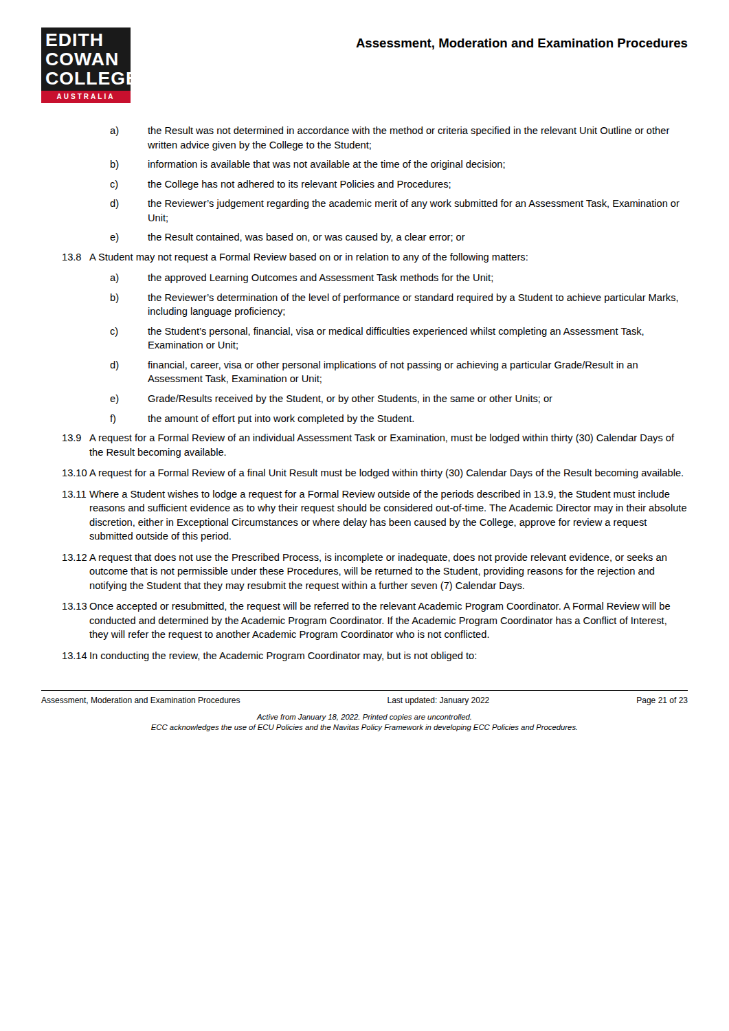EDITH COWAN COLLEGE
AUSTRALIA
Assessment, Moderation and Examination Procedures
a)
the Result was not determined in accordance with the method or criteria specified in the relevant Unit Outline or other written advice given by the College to the Student;
b)
information is available that was not available at the time of the original decision;
c)
the College has not adhered to its relevant Policies and Procedures;
d)
the Reviewer’s judgement regarding the academic merit of any work submitted for an Assessment Task, Examination or Unit;
e)
the Result contained, was based on, or was caused by, a clear error; or
13.8
A Student may not request a Formal Review based on or in relation to any of the following matters:
a)
the approved Learning Outcomes and Assessment Task methods for the Unit;
b)
the Reviewer’s determination of the level of performance or standard required by a Student to achieve particular Marks, including language proficiency;
c)
the Student’s personal, financial, visa or medical difficulties experienced whilst completing an Assessment Task, Examination or Unit;
d)
financial, career, visa or other personal implications of not passing or achieving a particular Grade/Result in an Assessment Task, Examination or Unit;
e)
Grade/Results received by the Student, or by other Students, in the same or other Units; or
f)
the amount of effort put into work completed by the Student.
13.9
A request for a Formal Review of an individual Assessment Task or Examination, must be lodged within thirty (30) Calendar Days of the Result becoming available.
13.10
A request for a Formal Review of a final Unit Result must be lodged within thirty (30) Calendar Days of the Result becoming available.
13.11
Where a Student wishes to lodge a request for a Formal Review outside of the periods described in 13.9, the Student must include reasons and sufficient evidence as to why their request should be considered out-of-time. The Academic Director may in their absolute discretion, either in Exceptional Circumstances or where delay has been caused by the College, approve for review a request submitted outside of this period.
13.12
A request that does not use the Prescribed Process, is incomplete or inadequate, does not provide relevant evidence, or seeks an outcome that is not permissible under these Procedures, will be returned to the Student, providing reasons for the rejection and notifying the Student that they may resubmit the request within a further seven (7) Calendar Days.
13.13
Once accepted or resubmitted, the request will be referred to the relevant Academic Program Coordinator. A Formal Review will be conducted and determined by the Academic Program Coordinator. If the Academic Program Coordinator has a Conflict of Interest, they will refer the request to another Academic Program Coordinator who is not conflicted.
13.14
In conducting the review, the Academic Program Coordinator may, but is not obliged to:
Assessment, Moderation and Examination Procedures Last updated: January 2022 Page 21 of 23
Active from January 18, 2022. Printed copies are uncontrolled.
ECC acknowledges the use of ECU Policies and the Navitas Policy Framework in developing ECC Policies and Procedures.